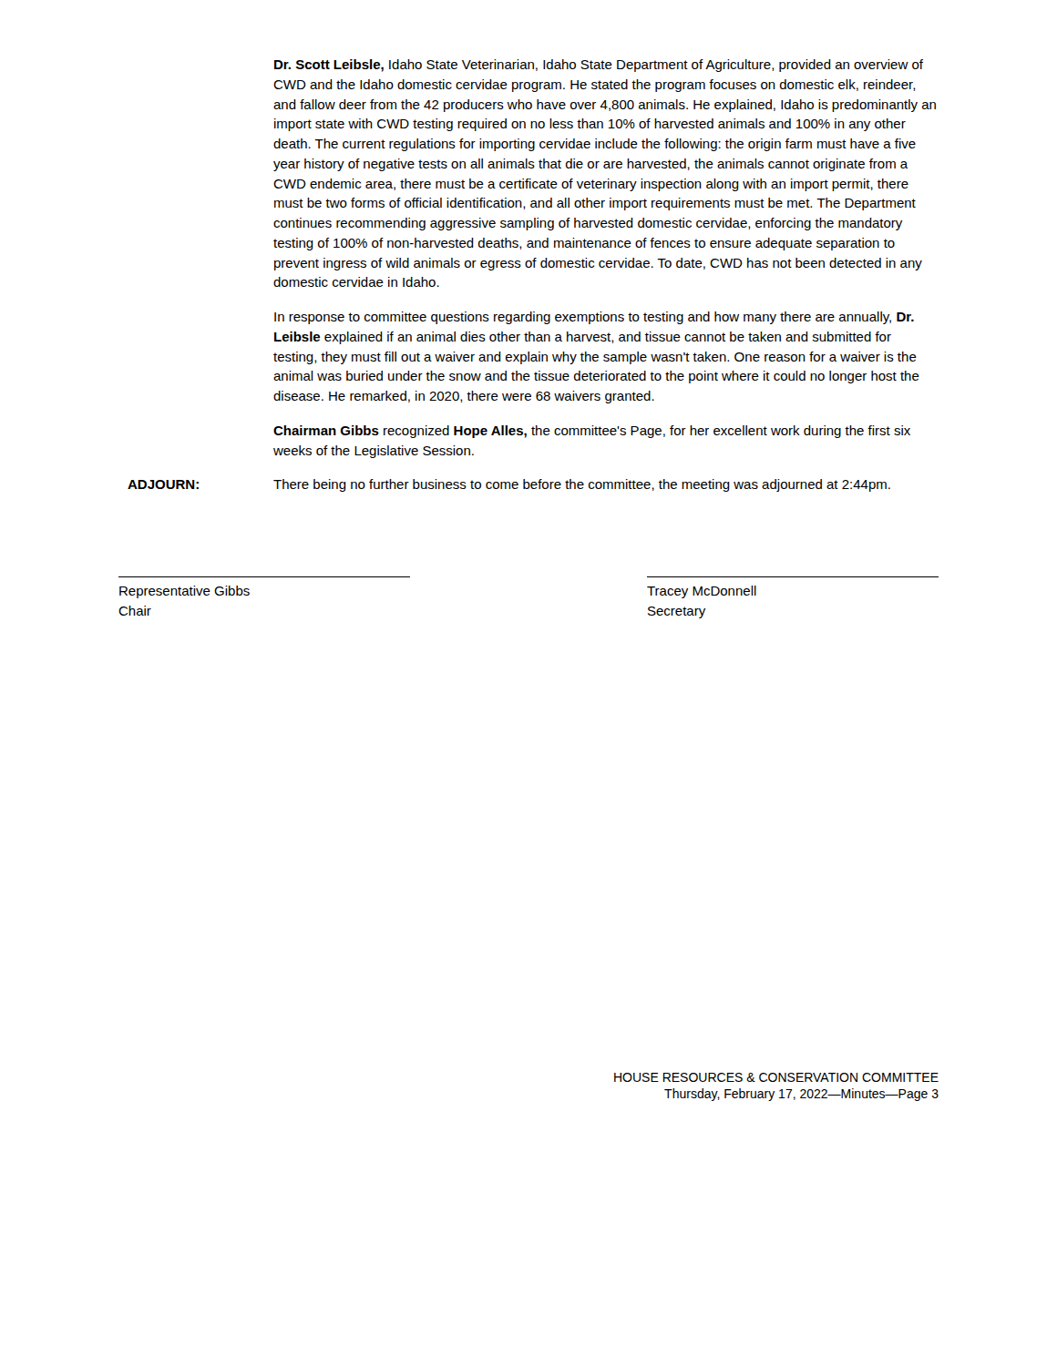Dr. Scott Leibsle, Idaho State Veterinarian, Idaho State Department of Agriculture, provided an overview of CWD and the Idaho domestic cervidae program. He stated the program focuses on domestic elk, reindeer, and fallow deer from the 42 producers who have over 4,800 animals. He explained, Idaho is predominantly an import state with CWD testing required on no less than 10% of harvested animals and 100% in any other death. The current regulations for importing cervidae include the following: the origin farm must have a five year history of negative tests on all animals that die or are harvested, the animals cannot originate from a CWD endemic area, there must be a certificate of veterinary inspection along with an import permit, there must be two forms of official identification, and all other import requirements must be met. The Department continues recommending aggressive sampling of harvested domestic cervidae, enforcing the mandatory testing of 100% of non-harvested deaths, and maintenance of fences to ensure adequate separation to prevent ingress of wild animals or egress of domestic cervidae. To date, CWD has not been detected in any domestic cervidae in Idaho.
In response to committee questions regarding exemptions to testing and how many there are annually, Dr. Leibsle explained if an animal dies other than a harvest, and tissue cannot be taken and submitted for testing, they must fill out a waiver and explain why the sample wasn't taken. One reason for a waiver is the animal was buried under the snow and the tissue deteriorated to the point where it could no longer host the disease. He remarked, in 2020, there were 68 waivers granted.
Chairman Gibbs recognized Hope Alles, the committee's Page, for her excellent work during the first six weeks of the Legislative Session.
ADJOURN:
There being no further business to come before the committee, the meeting was adjourned at 2:44pm.
Representative Gibbs
Chair
Tracey McDonnell
Secretary
HOUSE RESOURCES & CONSERVATION COMMITTEE
Thursday, February 17, 2022—Minutes—Page 3